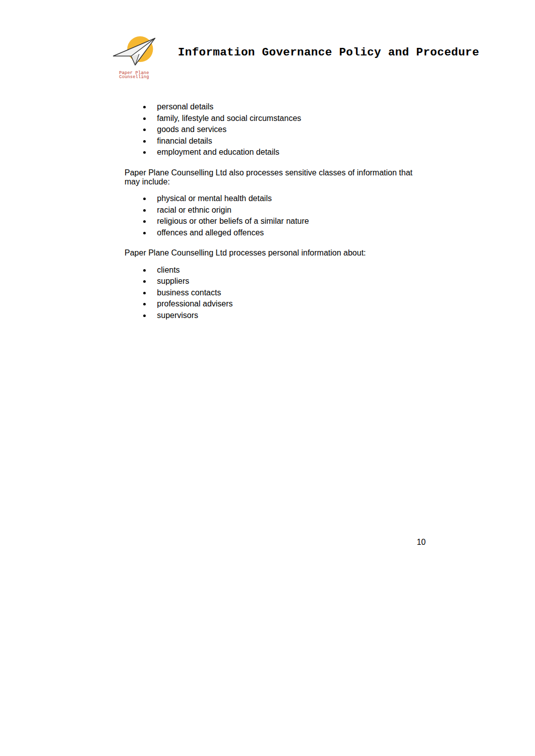Paper Plane Counselling
Information Governance Policy and Procedure
personal details
family, lifestyle and social circumstances
goods and services
financial details
employment and education details
Paper Plane Counselling Ltd also processes sensitive classes of information that may include:
physical or mental health details
racial or ethnic origin
religious or other beliefs of a similar nature
offences and alleged offences
Paper Plane Counselling Ltd processes personal information about:
clients
suppliers
business contacts
professional advisers
supervisors
10